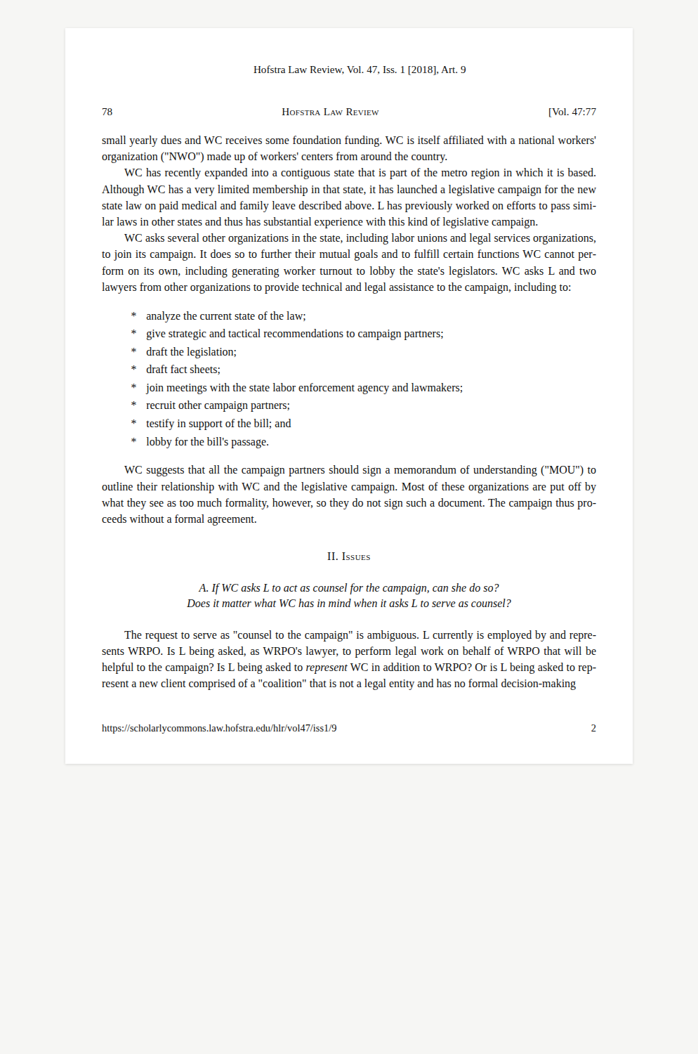Hofstra Law Review, Vol. 47, Iss. 1 [2018], Art. 9
78 Hofstra Law Review [Vol. 47:77
small yearly dues and WC receives some foundation funding. WC is itself affiliated with a national workers' organization ("NWO") made up of workers' centers from around the country.
WC has recently expanded into a contiguous state that is part of the metro region in which it is based. Although WC has a very limited membership in that state, it has launched a legislative campaign for the new state law on paid medical and family leave described above. L has previously worked on efforts to pass similar laws in other states and thus has substantial experience with this kind of legislative campaign.
WC asks several other organizations in the state, including labor unions and legal services organizations, to join its campaign. It does so to further their mutual goals and to fulfill certain functions WC cannot perform on its own, including generating worker turnout to lobby the state's legislators. WC asks L and two lawyers from other organizations to provide technical and legal assistance to the campaign, including to:
analyze the current state of the law;
give strategic and tactical recommendations to campaign partners;
draft the legislation;
draft fact sheets;
join meetings with the state labor enforcement agency and lawmakers;
recruit other campaign partners;
testify in support of the bill; and
lobby for the bill's passage.
WC suggests that all the campaign partners should sign a memorandum of understanding ("MOU") to outline their relationship with WC and the legislative campaign. Most of these organizations are put off by what they see as too much formality, however, so they do not sign such a document. The campaign thus proceeds without a formal agreement.
II. Issues
A. If WC asks L to act as counsel for the campaign, can she do so?
Does it matter what WC has in mind when it asks L to serve as counsel?
The request to serve as "counsel to the campaign" is ambiguous. L currently is employed by and represents WRPO. Is L being asked, as WRPO's lawyer, to perform legal work on behalf of WRPO that will be helpful to the campaign? Is L being asked to represent WC in addition to WRPO? Or is L being asked to represent a new client comprised of a "coalition" that is not a legal entity and has no formal decision-making
https://scholarlycommons.law.hofstra.edu/hlr/vol47/iss1/9 2